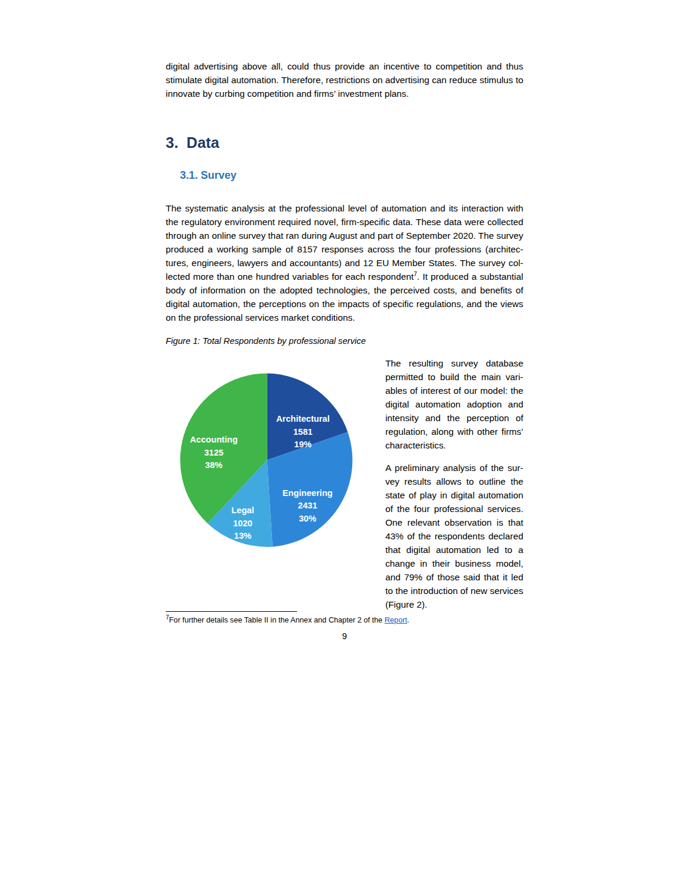digital advertising above all, could thus provide an incentive to competition and thus stimulate digital automation. Therefore, restrictions on advertising can reduce stimulus to innovate by curbing competition and firms’ investment plans.
3. Data
3.1. Survey
The systematic analysis at the professional level of automation and its interaction with the regulatory environment required novel, firm-specific data. These data were collected through an online survey that ran during August and part of September 2020. The survey produced a working sample of 8157 responses across the four professions (architectures, engineers, lawyers and accountants) and 12 EU Member States. The survey collected more than one hundred variables for each respondent7. It produced a substantial body of information on the adopted technologies, the perceived costs, and benefits of digital automation, the perceptions on the impacts of specific regulations, and the views on the professional services market conditions.
Figure 1: Total Respondents by professional service
Pie centered at 170,170 r=150. Start at 12 o'clock, clockwise. Architectural 19% -> 68.4deg ; Engineering 30% -> 108deg ; Legal 13% -> 46.8deg ; Accounting 38% -> 136.8deg Architectural 1581 19% Engineering 2431 30% Legal 1020 13% Accounting 3125 38%
The resulting survey database permitted to build the main variables of interest of our model: the digital automation adoption and intensity and the perception of regulation, along with other firms’ characteristics.
A preliminary analysis of the survey results allows to outline the state of play in digital automation of the four professional services. One relevant observation is that 43% of the respondents declared that digital automation led to a change in their business model, and 79% of those said that it led to the introduction of new services (Figure 2).
7For further details see Table II in the Annex and Chapter 2 of the Report.
9